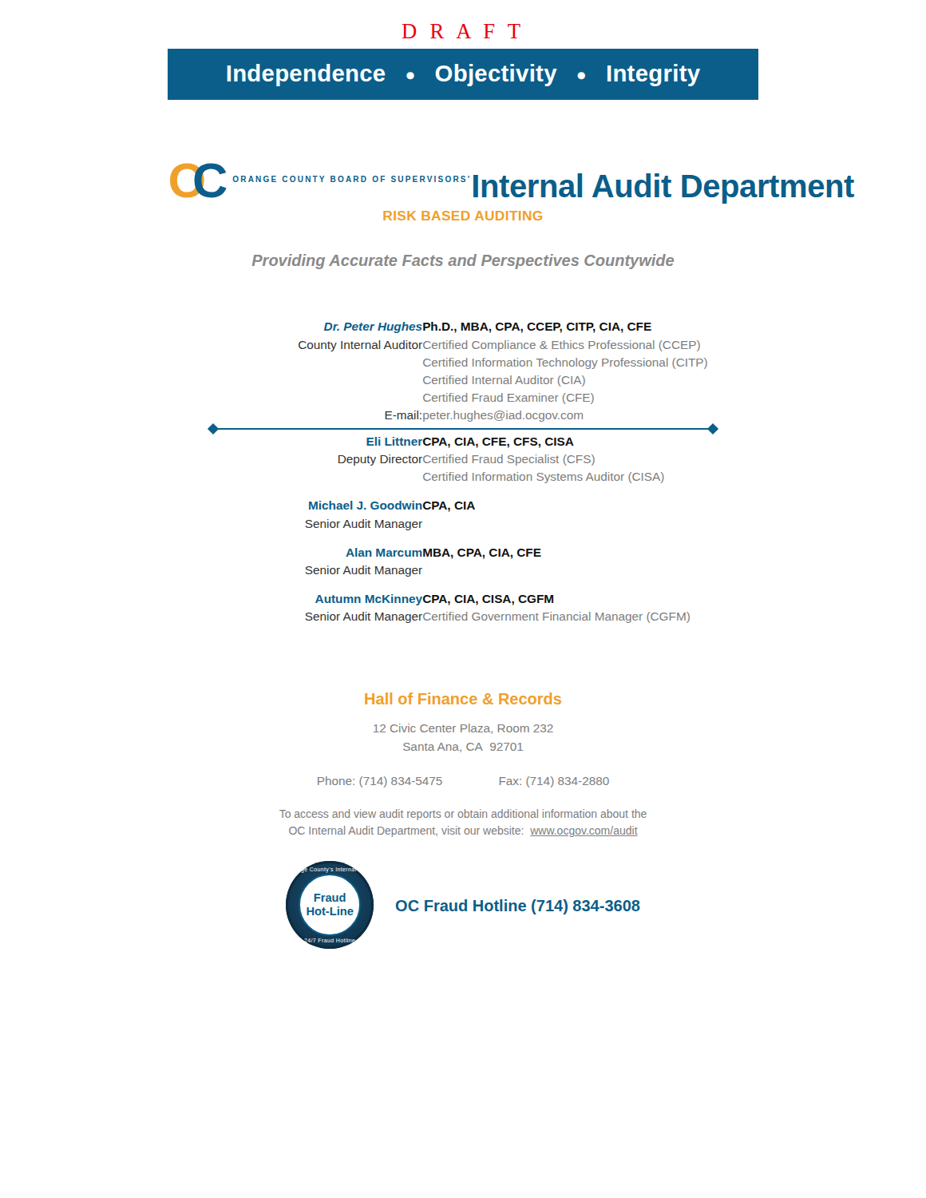D R A F T
Independence●Objectivity●Integrity
OCORANGE COUNTY BOARD OF SUPERVISORS'Internal Audit Department
RISK BASED AUDITING
Providing Accurate Facts and Perspectives Countywide
| Dr. Peter Hughes County Internal Auditor | Ph.D., MBA, CPA, CCEP, CITP, CIA, CFE Certified Compliance & Ethics Professional (CCEP) Certified Information Technology Professional (CITP) Certified Internal Auditor (CIA) Certified Fraud Examiner (CFE) |
| E-mail: | peter.hughes@iad.ocgov.com |
| Eli Littner Deputy Director | CPA, CIA, CFE, CFS, CISA Certified Fraud Specialist (CFS) Certified Information Systems Auditor (CISA) |
| Michael J. Goodwin Senior Audit Manager | CPA, CIA |
| Alan Marcum Senior Audit Manager | MBA, CPA, CIA, CFE |
| Autumn McKinney Senior Audit Manager | CPA, CIA, CISA, CGFM Certified Government Financial Manager (CGFM) |
Hall of Finance & Records
12 Civic Center Plaza, Room 232
Santa Ana, CA 92701
Phone: (714) 834-5475 Fax: (714) 834-2880
To access and view audit reports or obtain additional information about the
OC Internal Audit Department, visit our website: www.ocgov.com/audit
| Orange County's Internal Audit Fraud Hot-Line 24/7 Fraud Hotline | OC Fraud Hotline (714) 834-3608 |